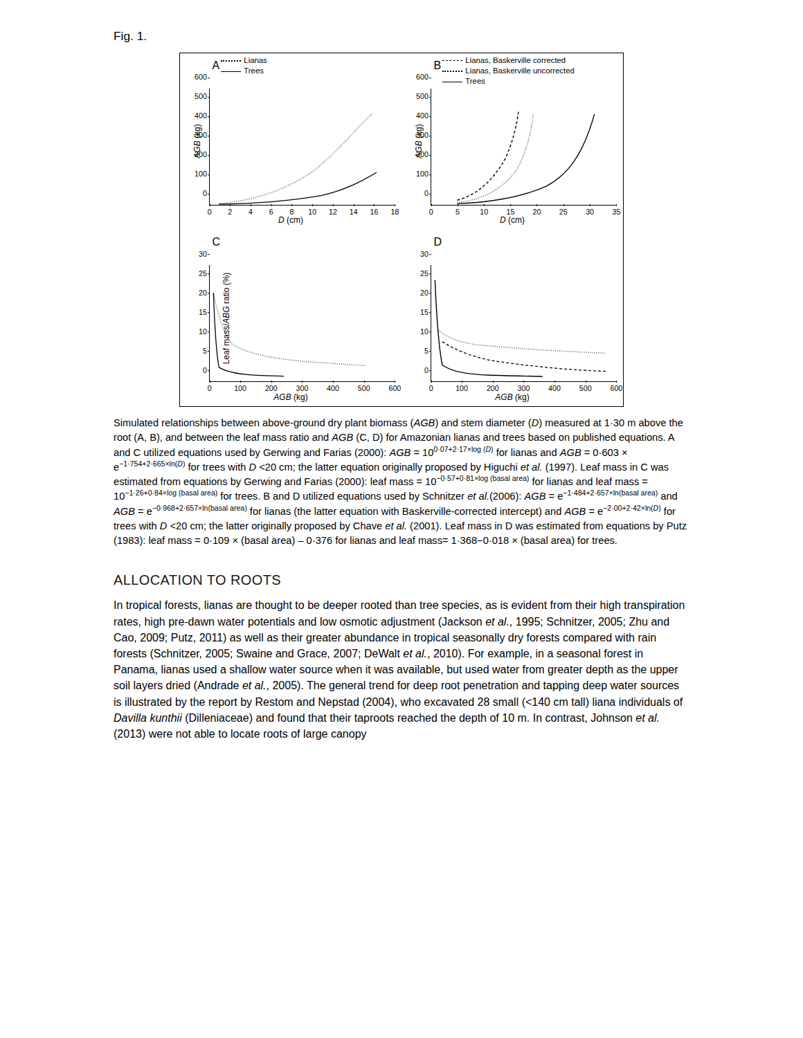Fig. 1.
A
Lianas
Trees
AGB (kg)
0 100 200 300 400 500 600 0 2 4 6 8 10 12 14 16 18
D (cm)
B
Lianas, Baskerville corrected
Lianas, Baskerville uncorrected
Trees
AGB (kg)
0 100 200 300 400 500 600 0 5 10 15 20 25 30 35
D (cm)
C Leaf mass/ABG ratio (%)
0 5 10 15 20 25 30 0 100 200 300 400 500 600
AGB (kg)
D
0 5 10 15 20 25 30 0 100 200 300 400 500 600
AGB (kg)
Simulated relationships between above-ground dry plant biomass (AGB) and stem diameter (D) measured at 1·30 m above the root (A, B), and between the leaf mass ratio and AGB (C, D) for Amazonian lianas and trees based on published equations. A and C utilized equations used by Gerwing and Farias (2000): AGB = 100·07+2·17×log (D) for lianas and AGB = 0·603 × e−1·754+2·665×ln(D) for trees with D <20 cm; the latter equation originally proposed by Higuchi et al. (1997). Leaf mass in C was estimated from equations by Gerwing and Farias (2000): leaf mass = 10−0·57+0·81×log (basal area) for lianas and leaf mass = 10−1·26+0·84×log (basal area) for trees. B and D utilized equations used by Schnitzer et al.(2006): AGB = e−1·484+2·657×ln(basal area) and AGB = e−0·968+2·657×ln(basal area) for lianas (the latter equation with Baskerville-corrected intercept) and AGB = e−2·00+2·42×ln(D) for trees with D <20 cm; the latter originally proposed by Chave et al. (2001). Leaf mass in D was estimated from equations by Putz (1983): leaf mass = 0·109 × (basal area) – 0·376 for lianas and leaf mass= 1·368−0·018 × (basal area) for trees.
ALLOCATION TO ROOTS
In tropical forests, lianas are thought to be deeper rooted than tree species, as is evident from their high transpiration rates, high pre-dawn water potentials and low osmotic adjustment (Jackson et al., 1995; Schnitzer, 2005; Zhu and Cao, 2009; Putz, 2011) as well as their greater abundance in tropical seasonally dry forests compared with rain forests (Schnitzer, 2005; Swaine and Grace, 2007; DeWalt et al., 2010). For example, in a seasonal forest in Panama, lianas used a shallow water source when it was available, but used water from greater depth as the upper soil layers dried (Andrade et al., 2005). The general trend for deep root penetration and tapping deep water sources is illustrated by the report by Restom and Nepstad (2004), who excavated 28 small (<140 cm tall) liana individuals of Davilla kunthii (Dilleniaceae) and found that their taproots reached the depth of 10 m. In contrast, Johnson et al. (2013) were not able to locate roots of large canopy